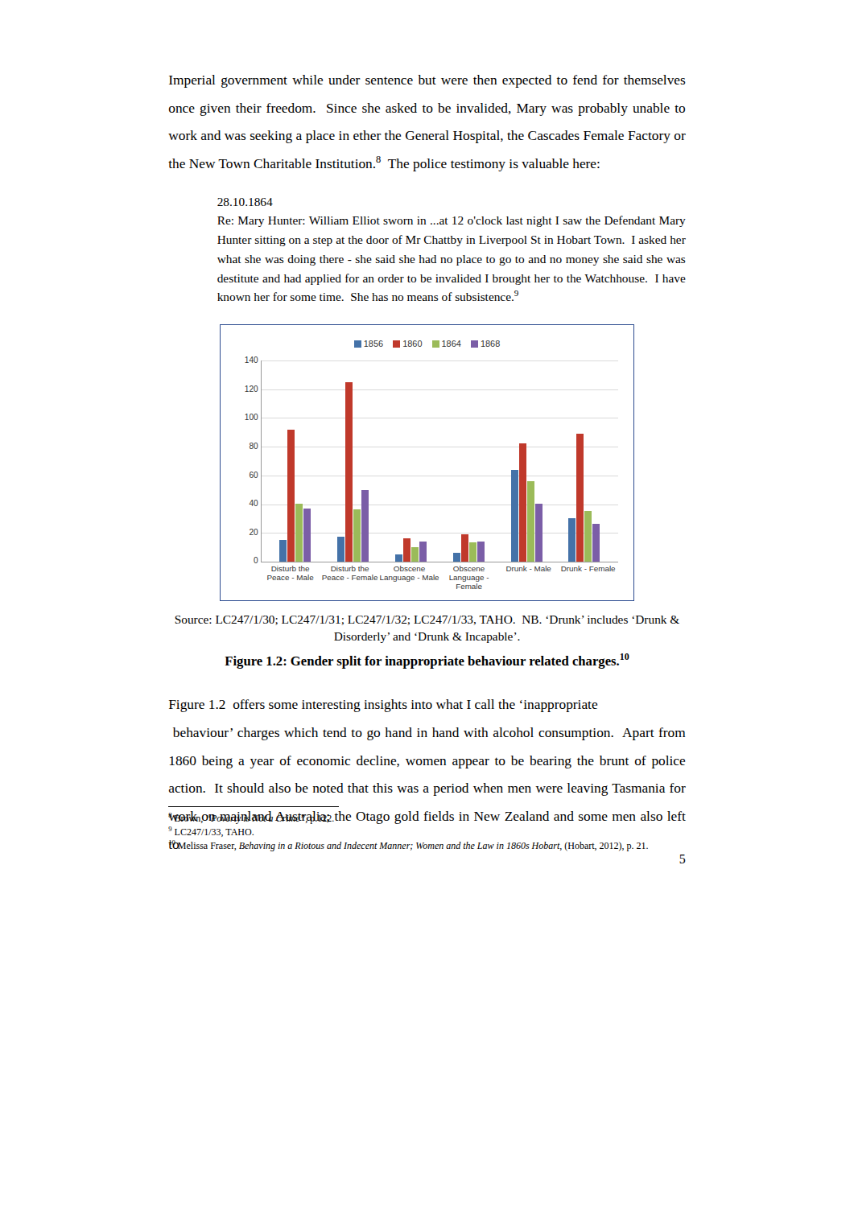Imperial government while under sentence but were then expected to fend for themselves once given their freedom. Since she asked to be invalided, Mary was probably unable to work and was seeking a place in ether the General Hospital, the Cascades Female Factory or the New Town Charitable Institution.8 The police testimony is valuable here:
28.10.1864 Re: Mary Hunter: William Elliot sworn in ...at 12 o'clock last night I saw the Defendant Mary Hunter sitting on a step at the door of Mr Chattby in Liverpool St in Hobart Town. I asked her what she was doing there - she said she had no place to go to and no money she said she was destitute and had applied for an order to be invalided I brought her to the Watchhouse. I have known her for some time. She has no means of subsistence.9
1856 1860 1864 1868
140 120 100 80 60 40 20 0
Disturb the Peace - Male
Disturb the Peace - Female
Obscene Language - Male
Obscene Language - Female
Drunk - Male
Drunk - Female
Source: LC247/1/30; LC247/1/31; LC247/1/32; LC247/1/33, TAHO. NB. ‘Drunk’ includes ‘Drunk & Disorderly’ and ‘Drunk & Incapable’.
Figure 1.2: Gender split for inappropriate behaviour related charges.10
Figure 1.2 offers some interesting insights into what I call the ‘inappropriate
behaviour’ charges which tend to go hand in hand with alcohol consumption. Apart from 1860 being a year of economic decline, women appear to be bearing the brunt of police action. It should also be noted that this was a period when men were leaving Tasmania for work on mainland Australia; the Otago gold fields in New Zealand and some men also left to
8 Brown, “Poverty is Not a Crime”, p.122.
9 LC247/1/33, TAHO.
10 Melissa Fraser, Behaving in a Riotous and Indecent Manner; Women and the Law in 1860s Hobart, (Hobart, 2012), p. 21.
5